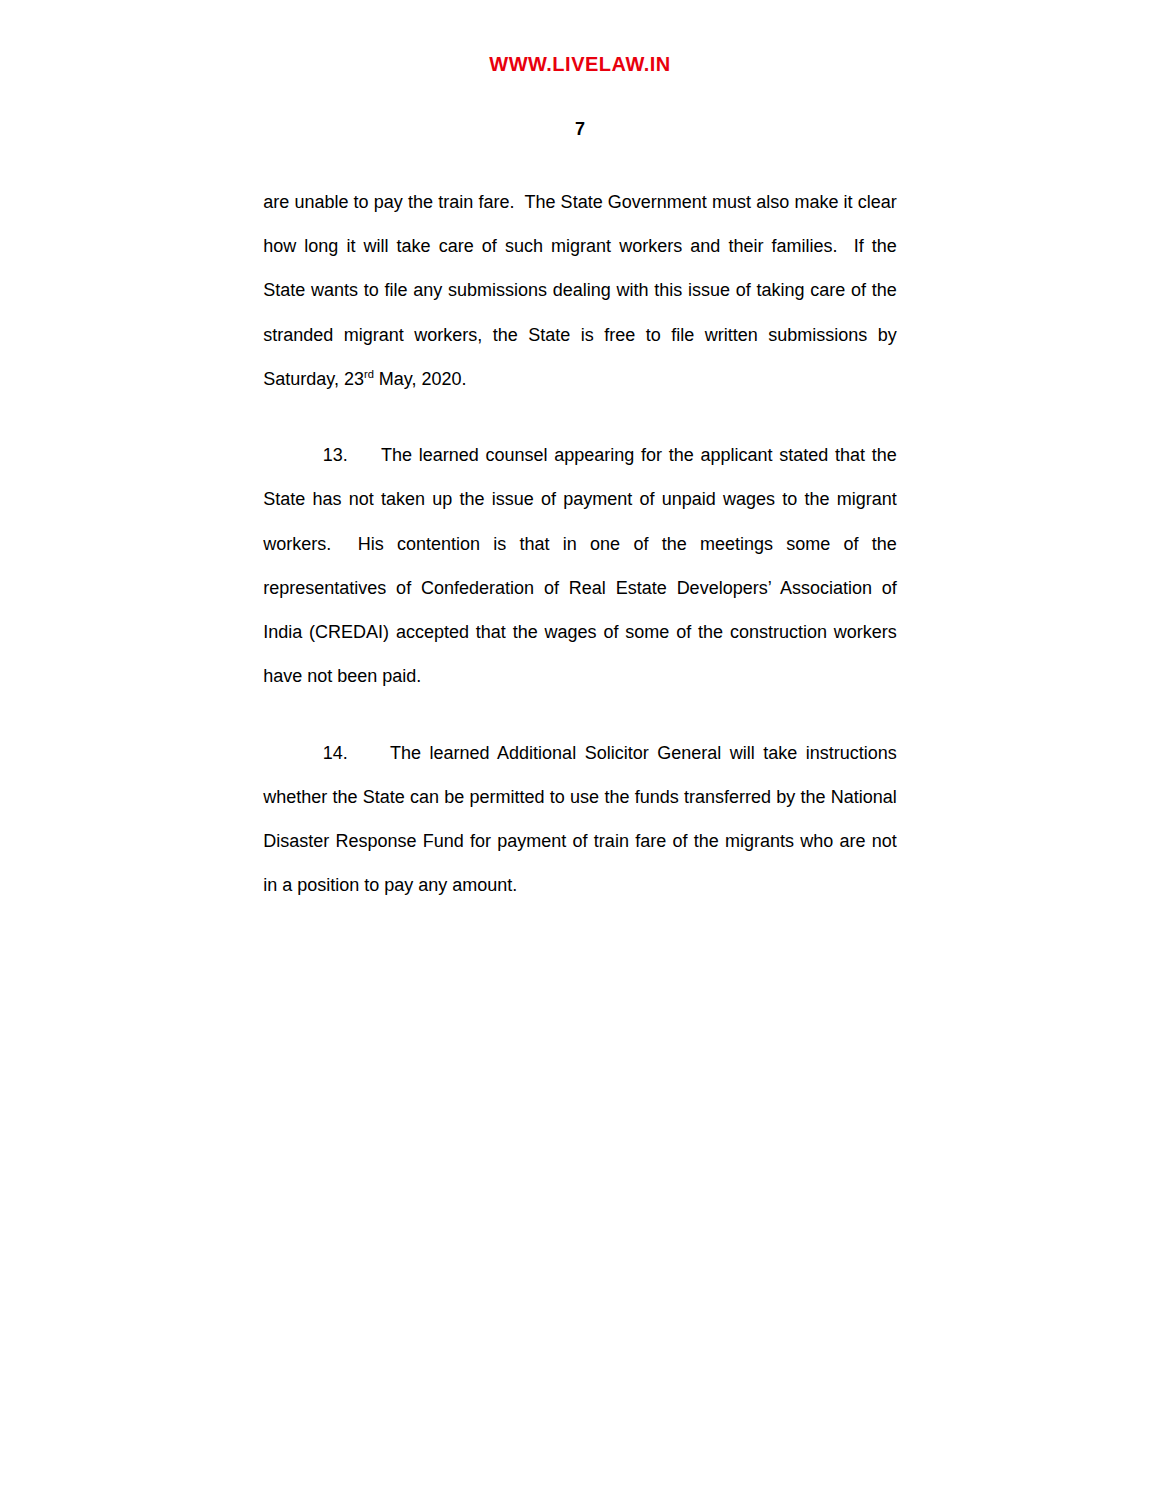WWW.LIVELAW.IN
7
are unable to pay the train fare. The State Government must also make it clear how long it will take care of such migrant workers and their families. If the State wants to file any submissions dealing with this issue of taking care of the stranded migrant workers, the State is free to file written submissions by Saturday, 23rd May, 2020.
13. The learned counsel appearing for the applicant stated that the State has not taken up the issue of payment of unpaid wages to the migrant workers. His contention is that in one of the meetings some of the representatives of Confederation of Real Estate Developers’ Association of India (CREDAI) accepted that the wages of some of the construction workers have not been paid.
14. The learned Additional Solicitor General will take instructions whether the State can be permitted to use the funds transferred by the National Disaster Response Fund for payment of train fare of the migrants who are not in a position to pay any amount.